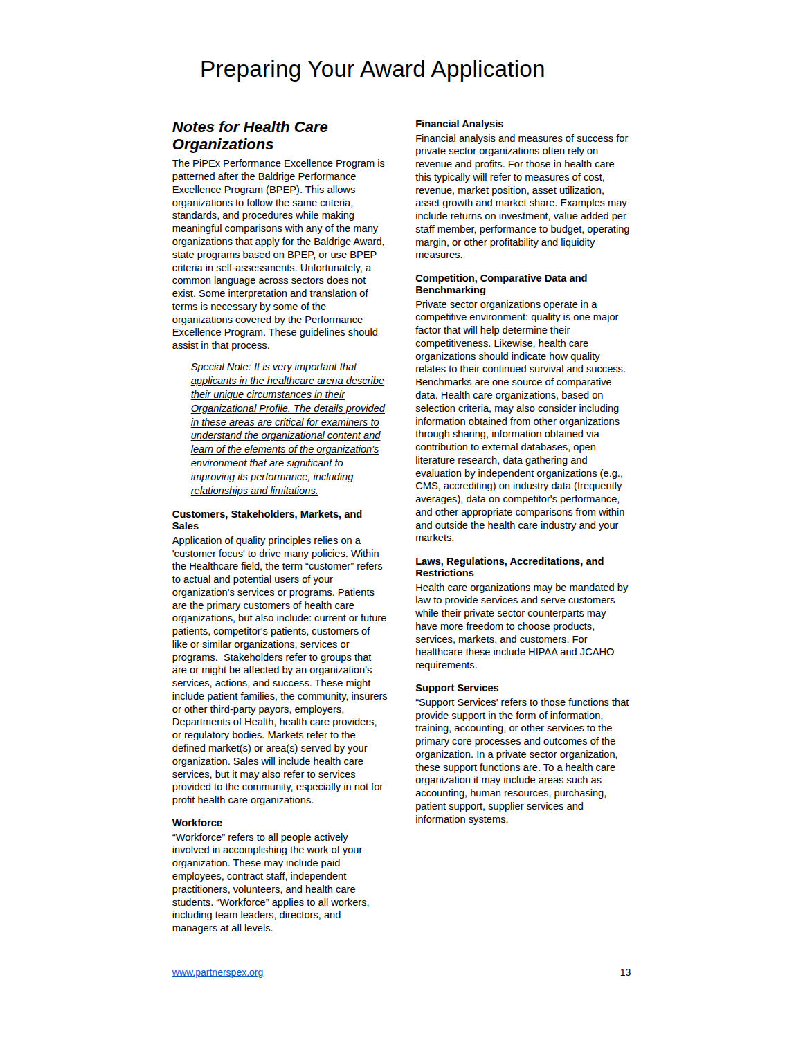Preparing Your Award Application
Notes for Health Care Organizations
The PiPEx Performance Excellence Program is patterned after the Baldrige Performance Excellence Program (BPEP). This allows organizations to follow the same criteria, standards, and procedures while making meaningful comparisons with any of the many organizations that apply for the Baldrige Award, state programs based on BPEP, or use BPEP criteria in self-assessments. Unfortunately, a common language across sectors does not exist. Some interpretation and translation of terms is necessary by some of the organizations covered by the Performance Excellence Program. These guidelines should assist in that process.
Special Note: It is very important that applicants in the healthcare arena describe their unique circumstances in their Organizational Profile. The details provided in these areas are critical for examiners to understand the organizational content and learn of the elements of the organization's environment that are significant to improving its performance, including relationships and limitations.
Customers, Stakeholders, Markets, and Sales
Application of quality principles relies on a 'customer focus' to drive many policies. Within the Healthcare field, the term “customer” refers to actual and potential users of your organization's services or programs. Patients are the primary customers of health care organizations, but also include: current or future patients, competitor's patients, customers of like or similar organizations, services or programs. Stakeholders refer to groups that are or might be affected by an organization's services, actions, and success. These might include patient families, the community, insurers or other third-party payors, employers, Departments of Health, health care providers, or regulatory bodies. Markets refer to the defined market(s) or area(s) served by your organization. Sales will include health care services, but it may also refer to services provided to the community, especially in not for profit health care organizations.
Workforce
“Workforce” refers to all people actively involved in accomplishing the work of your organization. These may include paid employees, contract staff, independent practitioners, volunteers, and health care students. “Workforce” applies to all workers, including team leaders, directors, and managers at all levels.
Financial Analysis
Financial analysis and measures of success for private sector organizations often rely on revenue and profits. For those in health care this typically will refer to measures of cost, revenue, market position, asset utilization, asset growth and market share. Examples may include returns on investment, value added per staff member, performance to budget, operating margin, or other profitability and liquidity measures.
Competition, Comparative Data and Benchmarking
Private sector organizations operate in a competitive environment: quality is one major factor that will help determine their competitiveness. Likewise, health care organizations should indicate how quality relates to their continued survival and success. Benchmarks are one source of comparative data. Health care organizations, based on selection criteria, may also consider including information obtained from other organizations through sharing, information obtained via contribution to external databases, open literature research, data gathering and evaluation by independent organizations (e.g., CMS, accrediting) on industry data (frequently averages), data on competitor's performance, and other appropriate comparisons from within and outside the health care industry and your markets.
Laws, Regulations, Accreditations, and Restrictions
Health care organizations may be mandated by law to provide services and serve customers while their private sector counterparts may have more freedom to choose products, services, markets, and customers. For healthcare these include HIPAA and JCAHO requirements.
Support Services
“Support Services' refers to those functions that provide support in the form of information, training, accounting, or other services to the primary core processes and outcomes of the organization. In a private sector organization, these support functions are. To a health care organization it may include areas such as accounting, human resources, purchasing, patient support, supplier services and information systems.
www.partnerspex.org 13